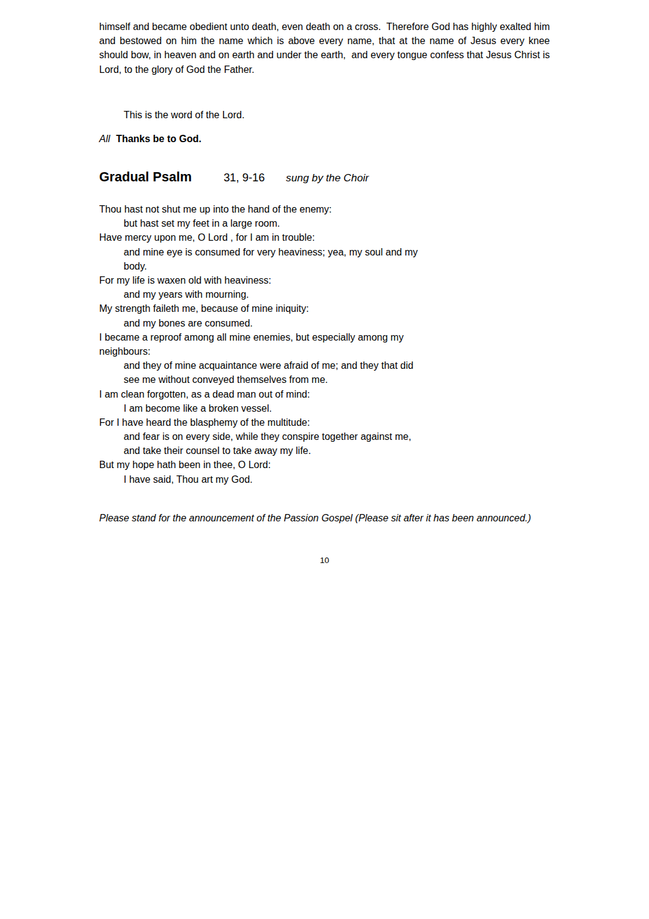himself and became obedient unto death, even death on a cross. Therefore God has highly exalted him and bestowed on him the name which is above every name, that at the name of Jesus every knee should bow, in heaven and on earth and under the earth, and every tongue confess that Jesus Christ is Lord, to the glory of God the Father.
This is the word of the Lord.
All Thanks be to God.
Gradual Psalm 31, 9-16 sung by the Choir
Thou hast not shut me up into the hand of the enemy:
but hast set my feet in a large room.
Have mercy upon me, O Lord , for I am in trouble:
and mine eye is consumed for very heaviness; yea, my soul and my
body.
For my life is waxen old with heaviness:
and my years with mourning.
My strength faileth me, because of mine iniquity:
and my bones are consumed.
I became a reproof among all mine enemies, but especially among my
neighbours:
and they of mine acquaintance were afraid of me; and they that did
see me without conveyed themselves from me.
I am clean forgotten, as a dead man out of mind:
I am become like a broken vessel.
For I have heard the blasphemy of the multitude:
and fear is on every side, while they conspire together against me,
and take their counsel to take away my life.
But my hope hath been in thee, O Lord:
I have said, Thou art my God.
Please stand for the announcement of the Passion Gospel (Please sit after it has been announced.)
10